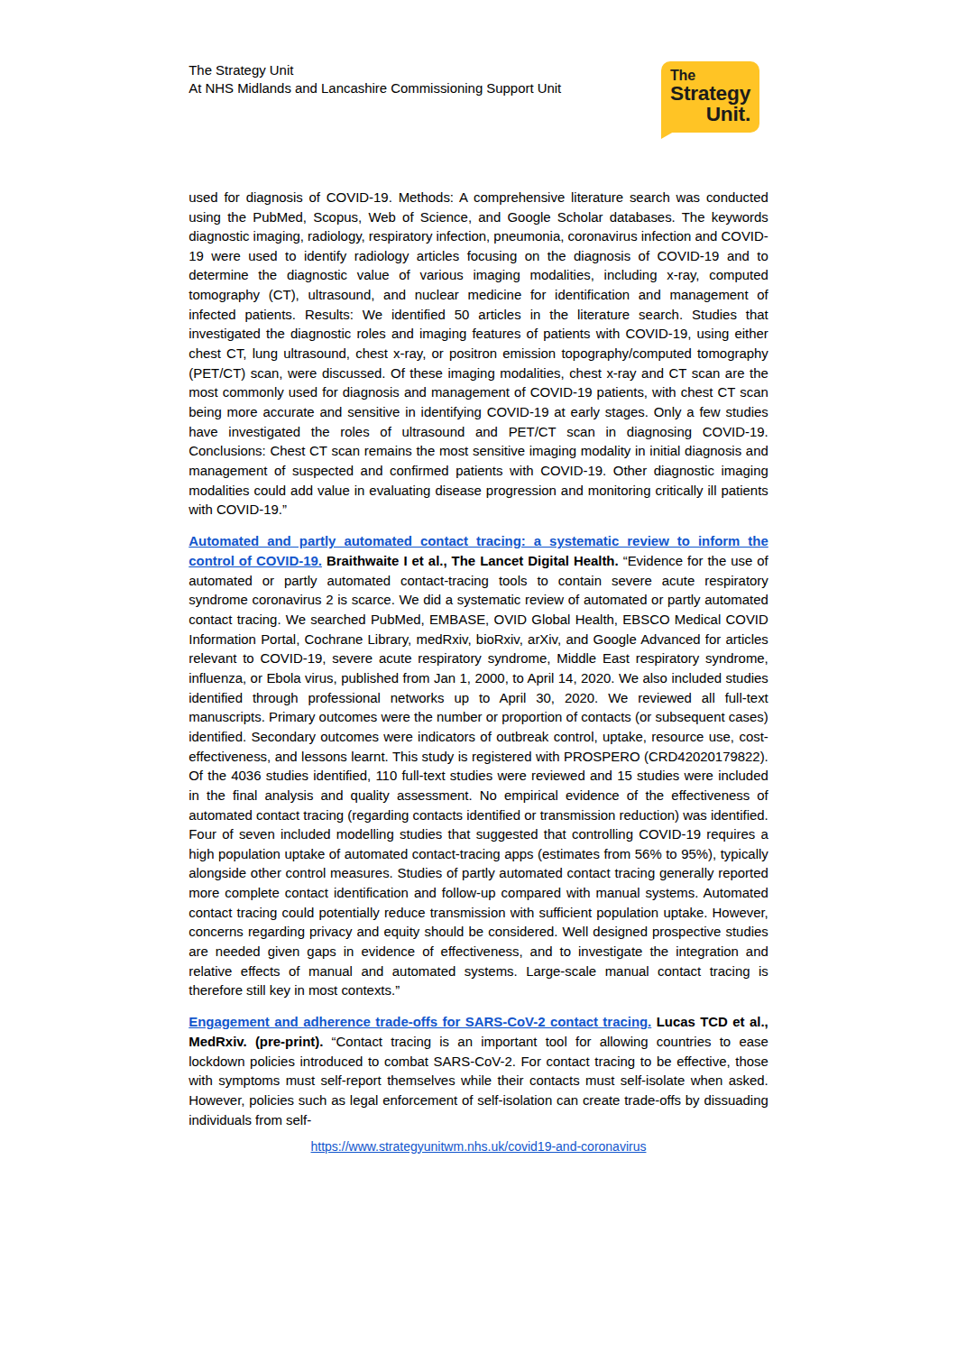The Strategy Unit
At NHS Midlands and Lancashire Commissioning Support Unit
The Strategy Unit.
used for diagnosis of COVID-19. Methods: A comprehensive literature search was conducted using the PubMed, Scopus, Web of Science, and Google Scholar databases. The keywords diagnostic imaging, radiology, respiratory infection, pneumonia, coronavirus infection and COVID-19 were used to identify radiology articles focusing on the diagnosis of COVID-19 and to determine the diagnostic value of various imaging modalities, including x-ray, computed tomography (CT), ultrasound, and nuclear medicine for identification and management of infected patients. Results: We identified 50 articles in the literature search. Studies that investigated the diagnostic roles and imaging features of patients with COVID-19, using either chest CT, lung ultrasound, chest x-ray, or positron emission topography/computed tomography (PET/CT) scan, were discussed. Of these imaging modalities, chest x-ray and CT scan are the most commonly used for diagnosis and management of COVID-19 patients, with chest CT scan being more accurate and sensitive in identifying COVID-19 at early stages. Only a few studies have investigated the roles of ultrasound and PET/CT scan in diagnosing COVID-19. Conclusions: Chest CT scan remains the most sensitive imaging modality in initial diagnosis and management of suspected and confirmed patients with COVID-19. Other diagnostic imaging modalities could add value in evaluating disease progression and monitoring critically ill patients with COVID-19.”
Automated and partly automated contact tracing: a systematic review to inform the control of COVID-19. Braithwaite I et al., The Lancet Digital Health. “Evidence for the use of automated or partly automated contact-tracing tools to contain severe acute respiratory syndrome coronavirus 2 is scarce. We did a systematic review of automated or partly automated contact tracing. We searched PubMed, EMBASE, OVID Global Health, EBSCO Medical COVID Information Portal, Cochrane Library, medRxiv, bioRxiv, arXiv, and Google Advanced for articles relevant to COVID-19, severe acute respiratory syndrome, Middle East respiratory syndrome, influenza, or Ebola virus, published from Jan 1, 2000, to April 14, 2020. We also included studies identified through professional networks up to April 30, 2020. We reviewed all full-text manuscripts. Primary outcomes were the number or proportion of contacts (or subsequent cases) identified. Secondary outcomes were indicators of outbreak control, uptake, resource use, cost-effectiveness, and lessons learnt. This study is registered with PROSPERO (CRD42020179822). Of the 4036 studies identified, 110 full-text studies were reviewed and 15 studies were included in the final analysis and quality assessment. No empirical evidence of the effectiveness of automated contact tracing (regarding contacts identified or transmission reduction) was identified. Four of seven included modelling studies that suggested that controlling COVID-19 requires a high population uptake of automated contact-tracing apps (estimates from 56% to 95%), typically alongside other control measures. Studies of partly automated contact tracing generally reported more complete contact identification and follow-up compared with manual systems. Automated contact tracing could potentially reduce transmission with sufficient population uptake. However, concerns regarding privacy and equity should be considered. Well designed prospective studies are needed given gaps in evidence of effectiveness, and to investigate the integration and relative effects of manual and automated systems. Large-scale manual contact tracing is therefore still key in most contexts.”
Engagement and adherence trade-offs for SARS-CoV-2 contact tracing. Lucas TCD et al., MedRxiv. (pre-print). “Contact tracing is an important tool for allowing countries to ease lockdown policies introduced to combat SARS-CoV-2. For contact tracing to be effective, those with symptoms must self-report themselves while their contacts must self-isolate when asked. However, policies such as legal enforcement of self-isolation can create trade-offs by dissuading individuals from self-
https://www.strategyunitwm.nhs.uk/covid19-and-coronavirus